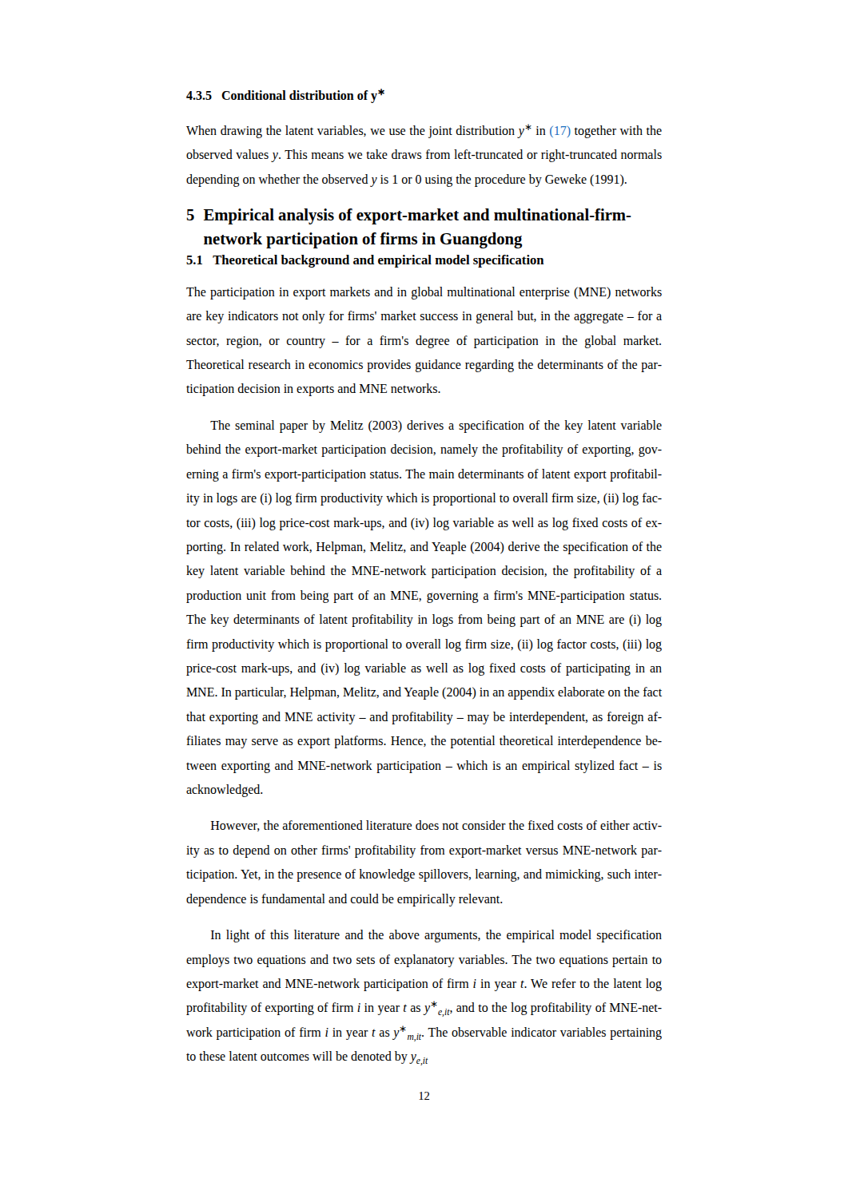4.3.5 Conditional distribution of y∗
When drawing the latent variables, we use the joint distribution y∗ in (17) together with the observed values y. This means we take draws from left-truncated or right-truncated normals depending on whether the observed y is 1 or 0 using the procedure by Geweke (1991).
5 Empirical analysis of export-market and multinational-firm-network participation of firms in Guangdong
5.1 Theoretical background and empirical model specification
The participation in export markets and in global multinational enterprise (MNE) networks are key indicators not only for firms' market success in general but, in the aggregate – for a sector, region, or country – for a firm's degree of participation in the global market. Theoretical research in economics provides guidance regarding the determinants of the participation decision in exports and MNE networks.
The seminal paper by Melitz (2003) derives a specification of the key latent variable behind the export-market participation decision, namely the profitability of exporting, governing a firm's export-participation status. The main determinants of latent export profitability in logs are (i) log firm productivity which is proportional to overall firm size, (ii) log factor costs, (iii) log price-cost mark-ups, and (iv) log variable as well as log fixed costs of exporting. In related work, Helpman, Melitz, and Yeaple (2004) derive the specification of the key latent variable behind the MNE-network participation decision, the profitability of a production unit from being part of an MNE, governing a firm's MNE-participation status. The key determinants of latent profitability in logs from being part of an MNE are (i) log firm productivity which is proportional to overall log firm size, (ii) log factor costs, (iii) log price-cost mark-ups, and (iv) log variable as well as log fixed costs of participating in an MNE. In particular, Helpman, Melitz, and Yeaple (2004) in an appendix elaborate on the fact that exporting and MNE activity – and profitability – may be interdependent, as foreign affiliates may serve as export platforms. Hence, the potential theoretical interdependence between exporting and MNE-network participation – which is an empirical stylized fact – is acknowledged.
However, the aforementioned literature does not consider the fixed costs of either activity as to depend on other firms' profitability from export-market versus MNE-network participation. Yet, in the presence of knowledge spillovers, learning, and mimicking, such interdependence is fundamental and could be empirically relevant.
In light of this literature and the above arguments, the empirical model specification employs two equations and two sets of explanatory variables. The two equations pertain to export-market and MNE-network participation of firm i in year t. We refer to the latent log profitability of exporting of firm i in year t as y∗e,it, and to the log profitability of MNE-network participation of firm i in year t as y∗m,it. The observable indicator variables pertaining to these latent outcomes will be denoted by ye,it
12